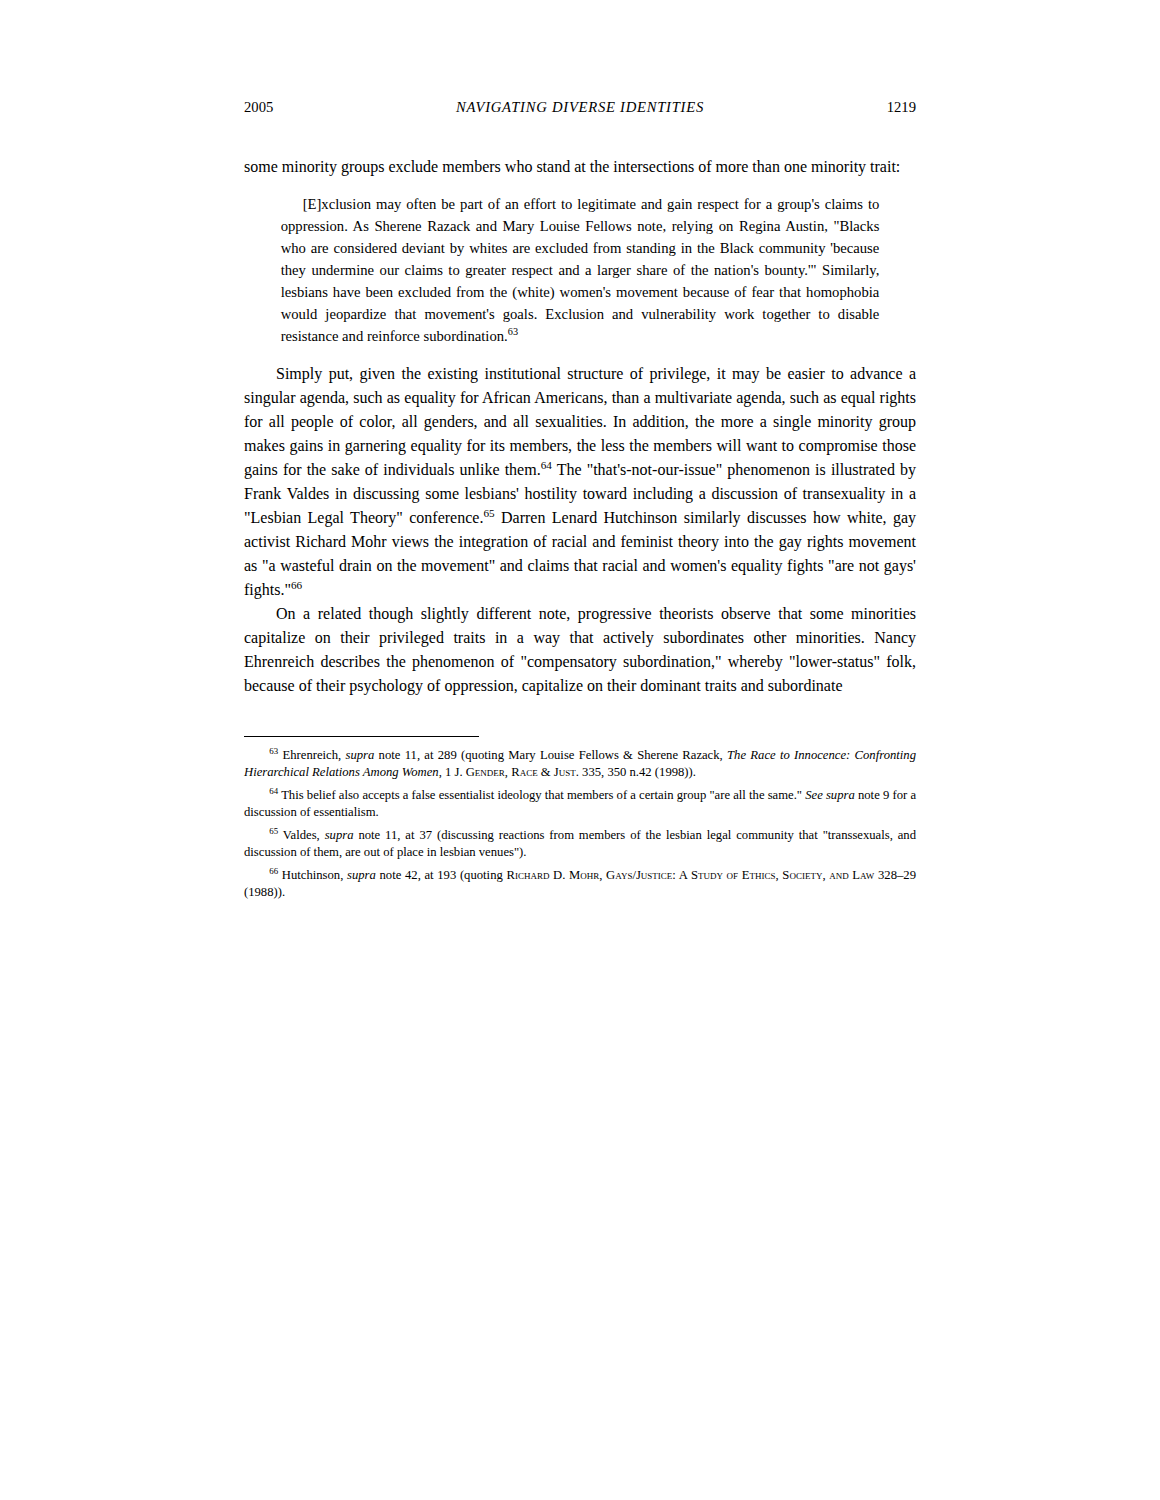2005 NAVIGATING DIVERSE IDENTITIES 1219
some minority groups exclude members who stand at the intersections of more than one minority trait:
[E]xclusion may often be part of an effort to legitimate and gain respect for a group's claims to oppression. As Sherene Razack and Mary Louise Fellows note, relying on Regina Austin, "Blacks who are considered deviant by whites are excluded from standing in the Black community 'because they undermine our claims to greater respect and a larger share of the nation's bounty.'" Similarly, lesbians have been excluded from the (white) women's movement because of fear that homophobia would jeopardize that movement's goals. Exclusion and vulnerability work together to disable resistance and reinforce subordination.63
Simply put, given the existing institutional structure of privilege, it may be easier to advance a singular agenda, such as equality for African Americans, than a multivariate agenda, such as equal rights for all people of color, all genders, and all sexualities. In addition, the more a single minority group makes gains in garnering equality for its members, the less the members will want to compromise those gains for the sake of individuals unlike them.64 The "that's-not-our-issue" phenomenon is illustrated by Frank Valdes in discussing some lesbians' hostility toward including a discussion of transexuality in a "Lesbian Legal Theory" conference.65 Darren Lenard Hutchinson similarly discusses how white, gay activist Richard Mohr views the integration of racial and feminist theory into the gay rights movement as "a wasteful drain on the movement" and claims that racial and women's equality fights "are not gays' fights."66
On a related though slightly different note, progressive theorists observe that some minorities capitalize on their privileged traits in a way that actively subordinates other minorities. Nancy Ehrenreich describes the phenomenon of "compensatory subordination," whereby "lower-status" folk, because of their psychology of oppression, capitalize on their dominant traits and subordinate
63 Ehrenreich, supra note 11, at 289 (quoting Mary Louise Fellows & Sherene Razack, The Race to Innocence: Confronting Hierarchical Relations Among Women, 1 J. Gender, Race & Just. 335, 350 n.42 (1998)).
64 This belief also accepts a false essentialist ideology that members of a certain group "are all the same." See supra note 9 for a discussion of essentialism.
65 Valdes, supra note 11, at 37 (discussing reactions from members of the lesbian legal community that "transsexuals, and discussion of them, are out of place in lesbian venues").
66 Hutchinson, supra note 42, at 193 (quoting Richard D. Mohr, Gays/Justice: A Study of Ethics, Society, and Law 328–29 (1988)).